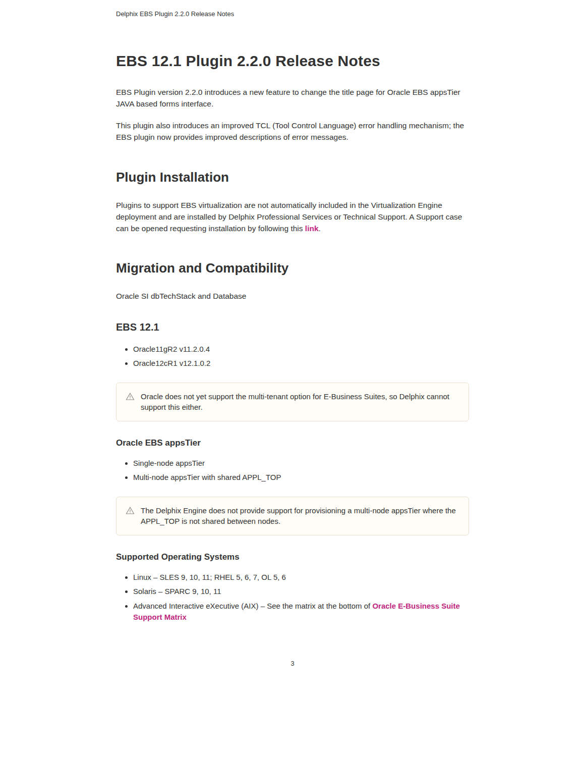Delphix EBS Plugin 2.2.0 Release Notes
EBS 12.1 Plugin 2.2.0 Release Notes
EBS Plugin version 2.2.0 introduces a new feature to change the title page for Oracle EBS appsTier JAVA based forms interface.
This plugin also introduces an improved TCL (Tool Control Language) error handling mechanism; the EBS plugin now provides improved descriptions of error messages.
Plugin Installation
Plugins to support EBS virtualization are not automatically included in the Virtualization Engine deployment and are installed by Delphix Professional Services or Technical Support. A Support case can be opened requesting installation by following this link.
Migration and Compatibility
Oracle SI dbTechStack and Database
EBS 12.1
Oracle11gR2 v11.2.0.4
Oracle12cR1 v12.1.0.2
Oracle does not yet support the multi-tenant option for E-Business Suites, so Delphix cannot support this either.
Oracle EBS appsTier
Single-node appsTier
Multi-node appsTier with shared APPL_TOP
The Delphix Engine does not provide support for provisioning a multi-node appsTier where the APPL_TOP is not shared between nodes.
Supported Operating Systems
Linux – SLES 9, 10, 11; RHEL 5, 6, 7, OL 5, 6
Solaris – SPARC 9, 10, 11
Advanced Interactive eXecutive (AIX) – See the matrix at the bottom of Oracle E-Business Suite Support Matrix
3